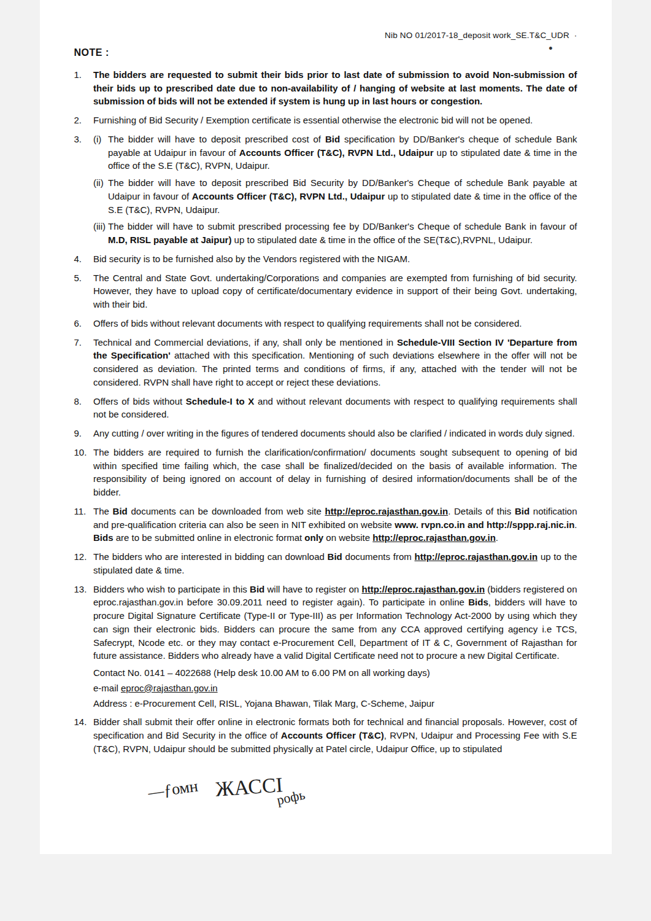•
Nib NO 01/2017-18_deposit work_SE.T&C_UDR ·
NOTE :
1. The bidders are requested to submit their bids prior to last date of submission to avoid Non-submission of their bids up to prescribed date due to non-availability of / hanging of website at last moments. The date of submission of bids will not be extended if system is hung up in last hours or congestion.
2. Furnishing of Bid Security / Exemption certificate is essential otherwise the electronic bid will not be opened.
3.
(i) The bidder will have to deposit prescribed cost of Bid specification by DD/Banker's cheque of schedule Bank payable at Udaipur in favour of Accounts Officer (T&C), RVPN Ltd., Udaipur up to stipulated date & time in the office of the S.E (T&C), RVPN, Udaipur.
(ii) The bidder will have to deposit prescribed Bid Security by DD/Banker's Cheque of schedule Bank payable at Udaipur in favour of Accounts Officer (T&C), RVPN Ltd., Udaipur up to stipulated date & time in the office of the S.E (T&C), RVPN, Udaipur.
(iii) The bidder will have to submit prescribed processing fee by DD/Banker's Cheque of schedule Bank in favour of M.D, RISL payable at Jaipur) up to stipulated date & time in the office of the SE(T&C),RVPNL, Udaipur.
4. Bid security is to be furnished also by the Vendors registered with the NIGAM.
5. The Central and State Govt. undertaking/Corporations and companies are exempted from furnishing of bid security. However, they have to upload copy of certificate/documentary evidence in support of their being Govt. undertaking, with their bid.
6. Offers of bids without relevant documents with respect to qualifying requirements shall not be considered.
7. Technical and Commercial deviations, if any, shall only be mentioned in Schedule-VIII Section IV 'Departure from the Specification' attached with this specification. Mentioning of such deviations elsewhere in the offer will not be considered as deviation. The printed terms and conditions of firms, if any, attached with the tender will not be considered. RVPN shall have right to accept or reject these deviations.
8. Offers of bids without Schedule-I to X and without relevant documents with respect to qualifying requirements shall not be considered.
9. Any cutting / over writing in the figures of tendered documents should also be clarified / indicated in words duly signed.
10. The bidders are required to furnish the clarification/confirmation/ documents sought subsequent to opening of bid within specified time failing which, the case shall be finalized/decided on the basis of available information. The responsibility of being ignored on account of delay in furnishing of desired information/documents shall be of the bidder.
11. The Bid documents can be downloaded from web site http://eproc.rajasthan.gov.in. Details of this Bid notification and pre-qualification criteria can also be seen in NIT exhibited on website www. rvpn.co.in and http://sppp.raj.nic.in. Bids are to be submitted online in electronic format only on website http://eproc.rajasthan.gov.in.
12. The bidders who are interested in bidding can download Bid documents from http://eproc.rajasthan.gov.in up to the stipulated date & time.
13. Bidders who wish to participate in this Bid will have to register on http://eproc.rajasthan.gov.in (bidders registered on eproc.rajasthan.gov.in before 30.09.2011 need to register again). To participate in online Bids, bidders will have to procure Digital Signature Certificate (Type-II or Type-III) as per Information Technology Act-2000 by using which they can sign their electronic bids. Bidders can procure the same from any CCA approved certifying agency i.e TCS, Safecrypt, Ncode etc. or they may contact e-Procurement Cell, Department of IT & C, Government of Rajasthan for future assistance. Bidders who already have a valid Digital Certificate need not to procure a new Digital Certificate.
Contact No. 0141 – 4022688 (Help desk 10.00 AM to 6.00 PM on all working days)
e-mail eproc@rajasthan.gov.in
Address : e-Procurement Cell, RISL, Yojana Bhawan, Tilak Marg, C-Scheme, Jaipur
14. Bidder shall submit their offer online in electronic formats both for technical and financial proposals. However, cost of specification and Bid Security in the office of Accounts Officer (T&C), RVPN, Udaipur and Processing Fee with S.E (T&C), RVPN, Udaipur should be submitted physically at Patel circle, Udaipur Office, up to stipulated
—ƒомн ЖАССІ рофь